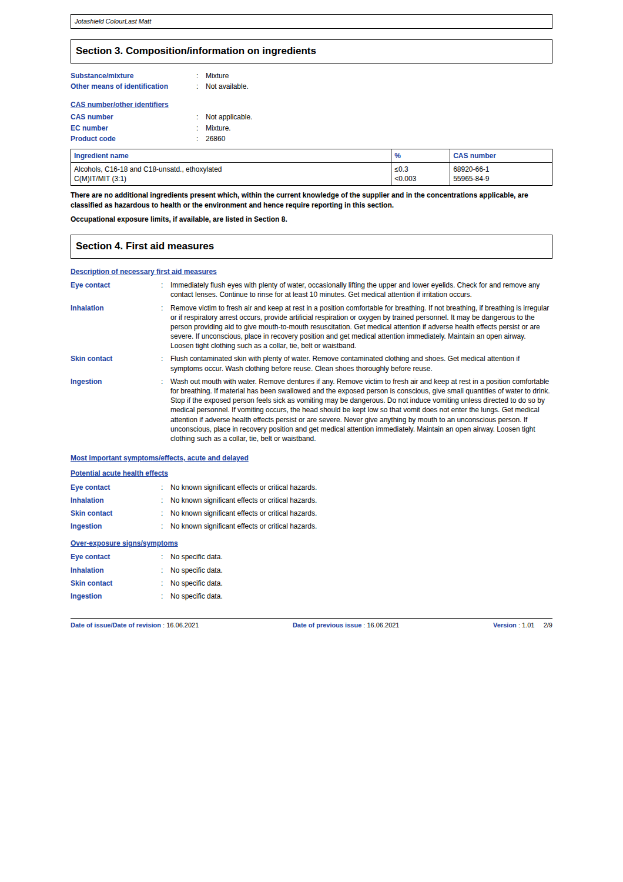Jotashield ColourLast Matt
Section 3. Composition/information on ingredients
| Substance/mixture | : | Mixture |
| Other means of identification | : | Not available. |
CAS number/other identifiers
| CAS number | : | Not applicable. |
| EC number | : | Mixture. |
| Product code | : | 26860 |
| Ingredient name | % | CAS number |
| --- | --- | --- |
| Alcohols, C16-18 and C18-unsatd., ethoxylated C(M)IT/MIT (3:1) | ≤0.3 <0.003 | 68920-66-1 55965-84-9 |
There are no additional ingredients present which, within the current knowledge of the supplier and in the concentrations applicable, are classified as hazardous to health or the environment and hence require reporting in this section.
Occupational exposure limits, if available, are listed in Section 8.
Section 4. First aid measures
Description of necessary first aid measures
| Eye contact | : | Immediately flush eyes with plenty of water, occasionally lifting the upper and lower eyelids. Check for and remove any contact lenses. Continue to rinse for at least 10 minutes. Get medical attention if irritation occurs. |
| Inhalation | : | Remove victim to fresh air and keep at rest in a position comfortable for breathing. If not breathing, if breathing is irregular or if respiratory arrest occurs, provide artificial respiration or oxygen by trained personnel. It may be dangerous to the person providing aid to give mouth-to-mouth resuscitation. Get medical attention if adverse health effects persist or are severe. If unconscious, place in recovery position and get medical attention immediately. Maintain an open airway. Loosen tight clothing such as a collar, tie, belt or waistband. |
| Skin contact | : | Flush contaminated skin with plenty of water. Remove contaminated clothing and shoes. Get medical attention if symptoms occur. Wash clothing before reuse. Clean shoes thoroughly before reuse. |
| Ingestion | : | Wash out mouth with water. Remove dentures if any. Remove victim to fresh air and keep at rest in a position comfortable for breathing. If material has been swallowed and the exposed person is conscious, give small quantities of water to drink. Stop if the exposed person feels sick as vomiting may be dangerous. Do not induce vomiting unless directed to do so by medical personnel. If vomiting occurs, the head should be kept low so that vomit does not enter the lungs. Get medical attention if adverse health effects persist or are severe. Never give anything by mouth to an unconscious person. If unconscious, place in recovery position and get medical attention immediately. Maintain an open airway. Loosen tight clothing such as a collar, tie, belt or waistband. |
Most important symptoms/effects, acute and delayed
Potential acute health effects
| Eye contact | : | No known significant effects or critical hazards. |
| Inhalation | : | No known significant effects or critical hazards. |
| Skin contact | : | No known significant effects or critical hazards. |
| Ingestion | : | No known significant effects or critical hazards. |
Over-exposure signs/symptoms
| Eye contact | : | No specific data. |
| Inhalation | : | No specific data. |
| Skin contact | : | No specific data. |
| Ingestion | : | No specific data. |
Date of issue/Date of revision : 16.06.2021
Date of previous issue : 16.06.2021
Version : 1.01 2/9